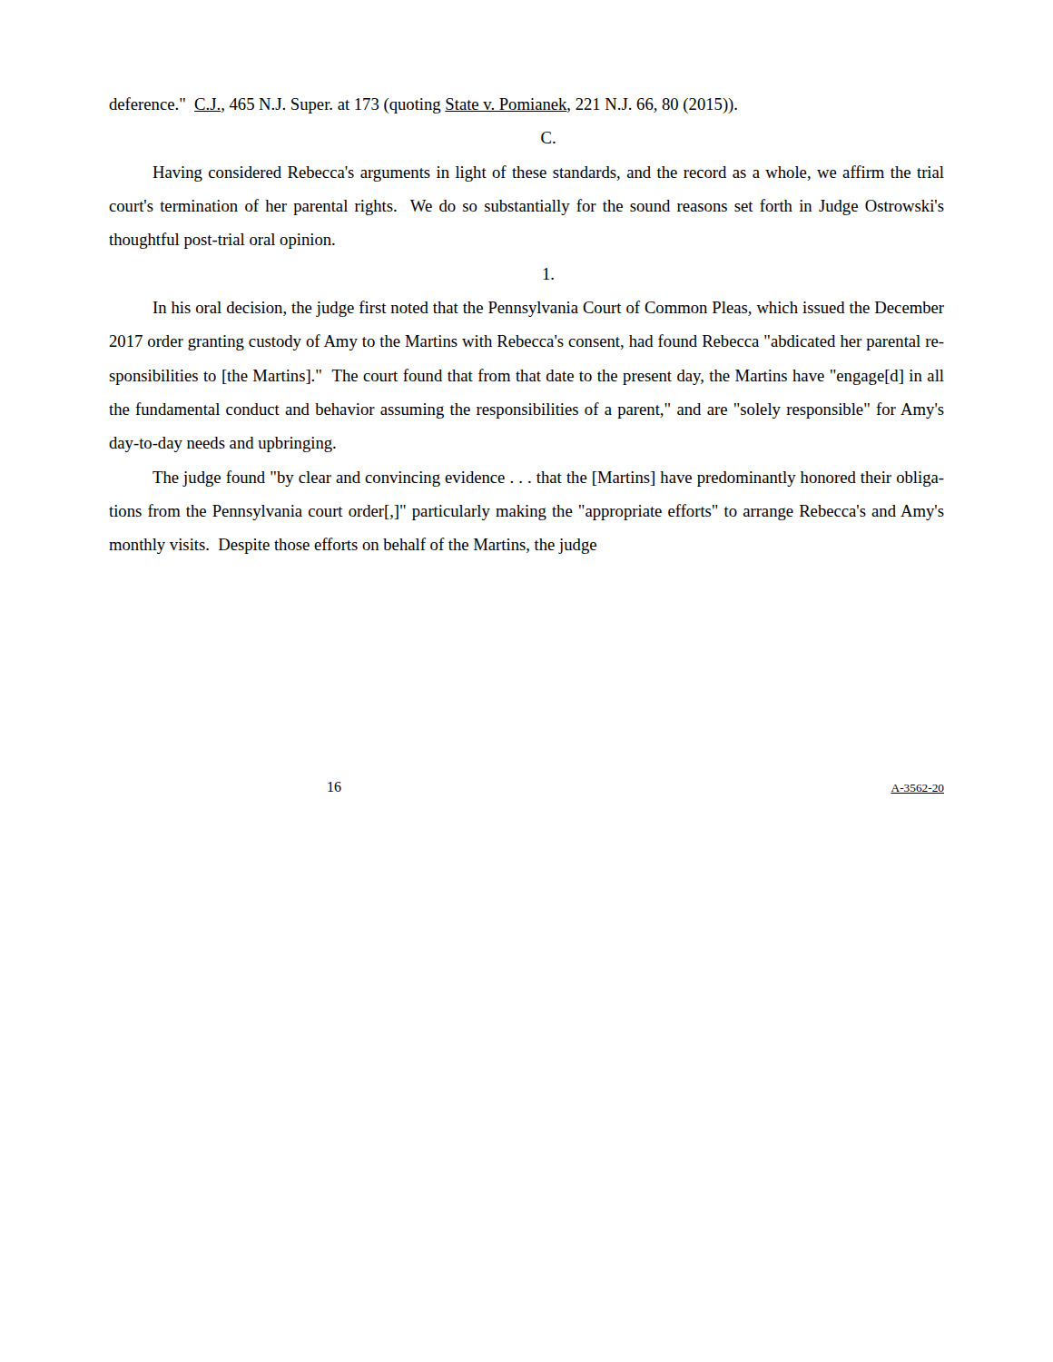deference." C.J., 465 N.J. Super. at 173 (quoting State v. Pomianek, 221 N.J. 66, 80 (2015)).
C.
Having considered Rebecca's arguments in light of these standards, and the record as a whole, we affirm the trial court's termination of her parental rights. We do so substantially for the sound reasons set forth in Judge Ostrowski's thoughtful post-trial oral opinion.
1.
In his oral decision, the judge first noted that the Pennsylvania Court of Common Pleas, which issued the December 2017 order granting custody of Amy to the Martins with Rebecca's consent, had found Rebecca "abdicated her parental responsibilities to [the Martins]." The court found that from that date to the present day, the Martins have "engage[d] in all the fundamental conduct and behavior assuming the responsibilities of a parent," and are "solely responsible" for Amy's day-to-day needs and upbringing.
The judge found "by clear and convincing evidence . . . that the [Martins] have predominantly honored their obligations from the Pennsylvania court order[,]" particularly making the "appropriate efforts" to arrange Rebecca's and Amy's monthly visits. Despite those efforts on behalf of the Martins, the judge
16 A-3562-20